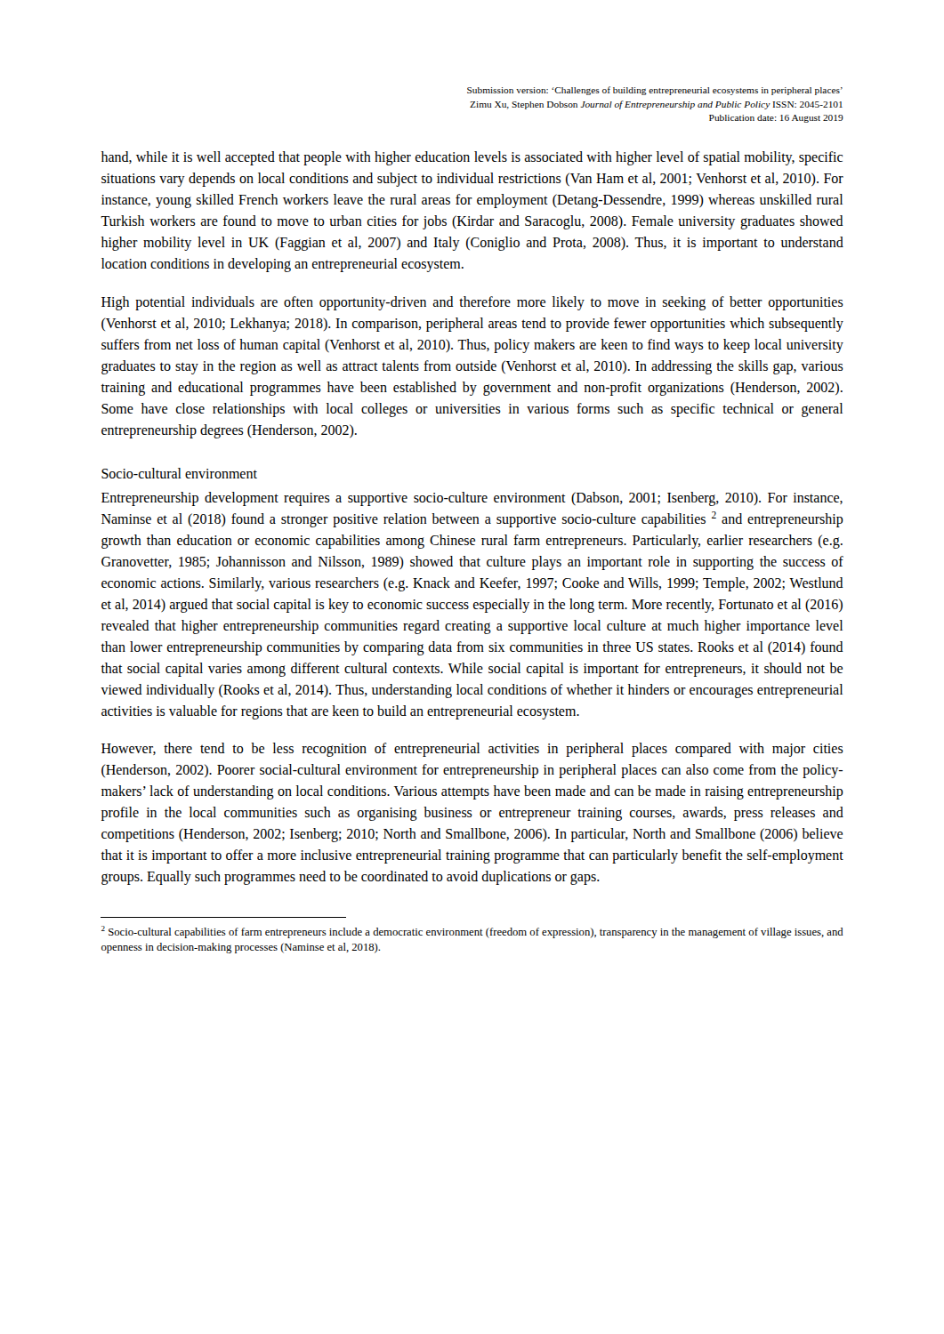Submission version: ‘Challenges of building entrepreneurial ecosystems in peripheral places’ Zimu Xu, Stephen Dobson Journal of Entrepreneurship and Public Policy ISSN: 2045-2101 Publication date: 16 August 2019
hand, while it is well accepted that people with higher education levels is associated with higher level of spatial mobility, specific situations vary depends on local conditions and subject to individual restrictions (Van Ham et al, 2001; Venhorst et al, 2010). For instance, young skilled French workers leave the rural areas for employment (Detang-Dessendre, 1999) whereas unskilled rural Turkish workers are found to move to urban cities for jobs (Kirdar and Saracoglu, 2008). Female university graduates showed higher mobility level in UK (Faggian et al, 2007) and Italy (Coniglio and Prota, 2008). Thus, it is important to understand location conditions in developing an entrepreneurial ecosystem.
High potential individuals are often opportunity-driven and therefore more likely to move in seeking of better opportunities (Venhorst et al, 2010; Lekhanya; 2018). In comparison, peripheral areas tend to provide fewer opportunities which subsequently suffers from net loss of human capital (Venhorst et al, 2010). Thus, policy makers are keen to find ways to keep local university graduates to stay in the region as well as attract talents from outside (Venhorst et al, 2010). In addressing the skills gap, various training and educational programmes have been established by government and non-profit organizations (Henderson, 2002). Some have close relationships with local colleges or universities in various forms such as specific technical or general entrepreneurship degrees (Henderson, 2002).
Socio-cultural environment
Entrepreneurship development requires a supportive socio-culture environment (Dabson, 2001; Isenberg, 2010). For instance, Naminse et al (2018) found a stronger positive relation between a supportive socio-culture capabilities 2 and entrepreneurship growth than education or economic capabilities among Chinese rural farm entrepreneurs. Particularly, earlier researchers (e.g. Granovetter, 1985; Johannisson and Nilsson, 1989) showed that culture plays an important role in supporting the success of economic actions. Similarly, various researchers (e.g. Knack and Keefer, 1997; Cooke and Wills, 1999; Temple, 2002; Westlund et al, 2014) argued that social capital is key to economic success especially in the long term. More recently, Fortunato et al (2016) revealed that higher entrepreneurship communities regard creating a supportive local culture at much higher importance level than lower entrepreneurship communities by comparing data from six communities in three US states. Rooks et al (2014) found that social capital varies among different cultural contexts. While social capital is important for entrepreneurs, it should not be viewed individually (Rooks et al, 2014). Thus, understanding local conditions of whether it hinders or encourages entrepreneurial activities is valuable for regions that are keen to build an entrepreneurial ecosystem.
However, there tend to be less recognition of entrepreneurial activities in peripheral places compared with major cities (Henderson, 2002). Poorer social-cultural environment for entrepreneurship in peripheral places can also come from the policy-makers’ lack of understanding on local conditions. Various attempts have been made and can be made in raising entrepreneurship profile in the local communities such as organising business or entrepreneur training courses, awards, press releases and competitions (Henderson, 2002; Isenberg; 2010; North and Smallbone, 2006). In particular, North and Smallbone (2006) believe that it is important to offer a more inclusive entrepreneurial training programme that can particularly benefit the self-employment groups. Equally such programmes need to be coordinated to avoid duplications or gaps.
2 Socio-cultural capabilities of farm entrepreneurs include a democratic environment (freedom of expression), transparency in the management of village issues, and openness in decision-making processes (Naminse et al, 2018).